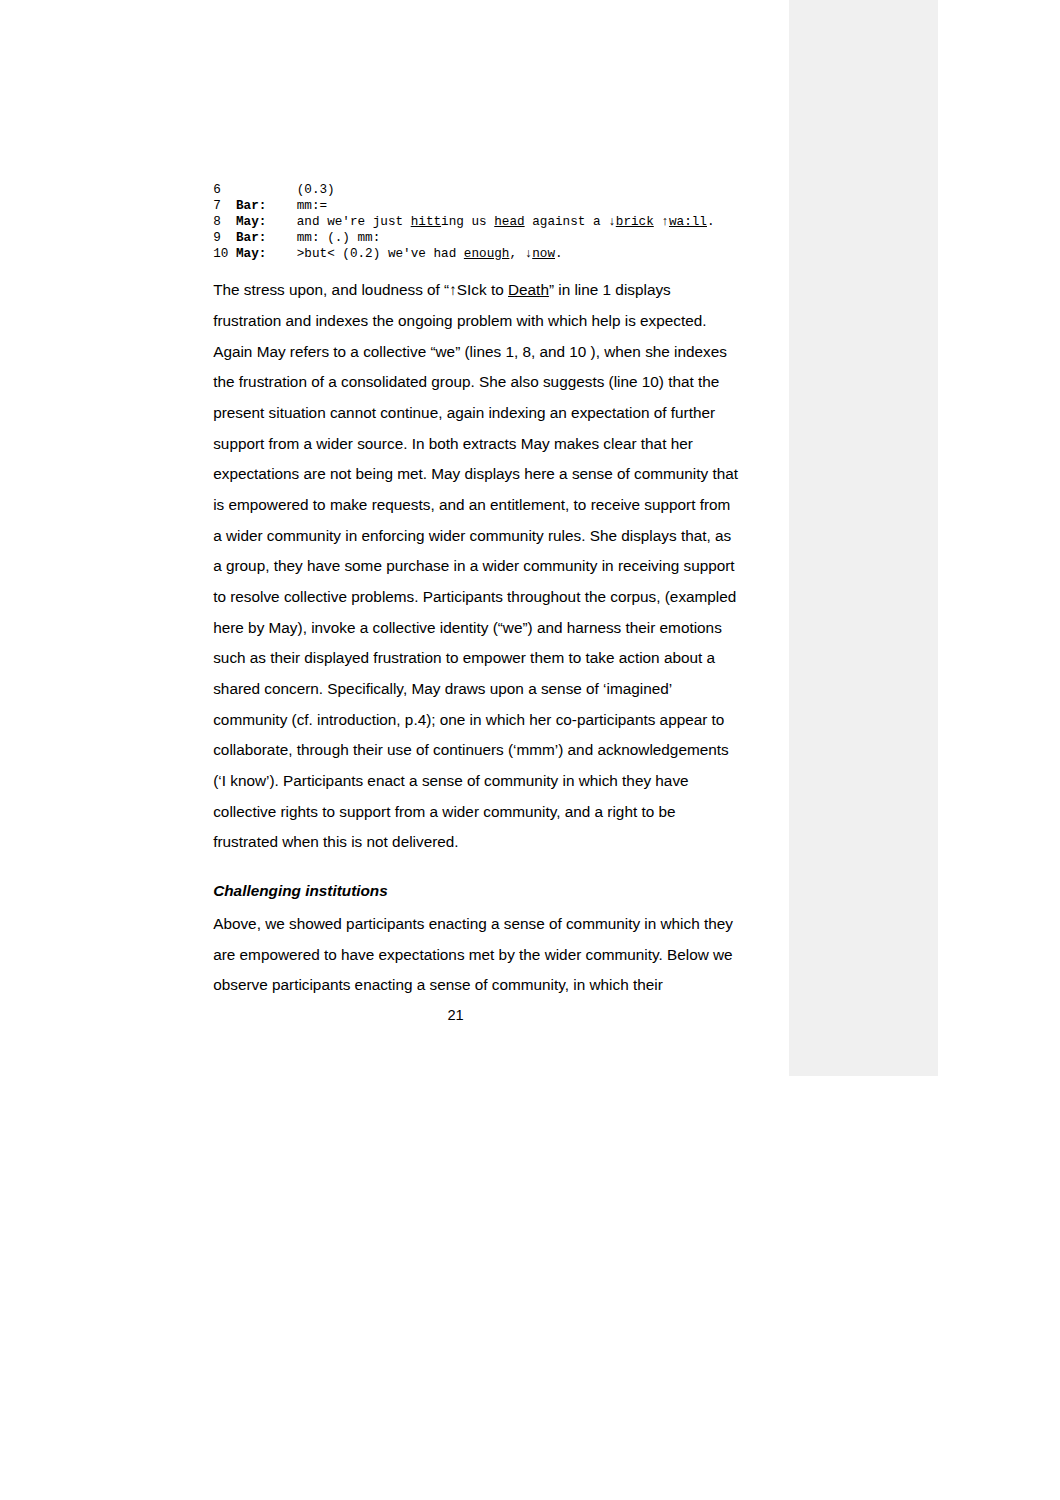6          (0.3)
7  Bar:    mm:=
8  May:    and we're just hitting us head against a ↓brick ↑wa:ll.
9  Bar:    mm: (.) mm:
10 May:    >but< (0.2) we've had enough, ↓now.
The stress upon, and loudness of “↑SIck to Death” in line 1 displays frustration and indexes the ongoing problem with which help is expected. Again May refers to a collective “we” (lines 1, 8, and 10 ), when she indexes the frustration of a consolidated group. She also suggests (line 10) that the present situation cannot continue, again indexing an expectation of further support from a wider source. In both extracts May makes clear that her expectations are not being met. May displays here a sense of community that is empowered to make requests, and an entitlement, to receive support from a wider community in enforcing wider community rules. She displays that, as a group, they have some purchase in a wider community in receiving support to resolve collective problems. Participants throughout the corpus, (exampled here by May), invoke a collective identity (“we”) and harness their emotions such as their displayed frustration to empower them to take action about a shared concern. Specifically, May draws upon a sense of ‘imagined’ community (cf. introduction, p.4); one in which her co-participants appear to collaborate, through their use of continuers (‘mmm’) and acknowledgements (‘I know’). Participants enact a sense of community in which they have collective rights to support from a wider community, and a right to be frustrated when this is not delivered.
Challenging institutions
Above, we showed participants enacting a sense of community in which they are empowered to have expectations met by the wider community. Below we observe participants enacting a sense of community, in which their
21